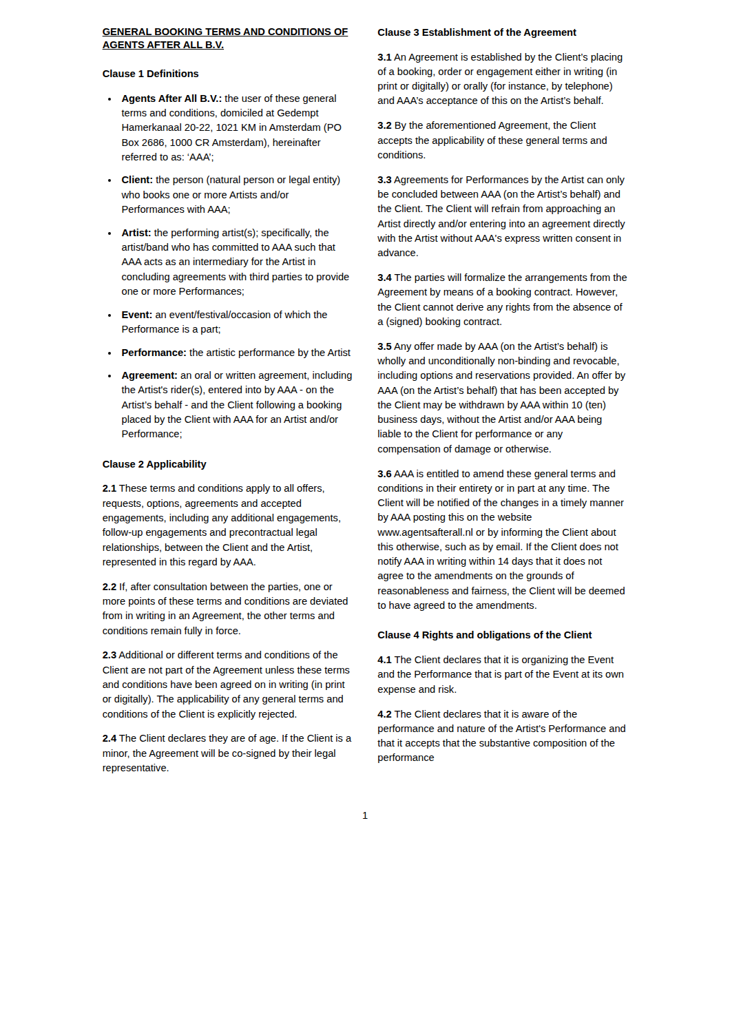General Booking Terms and Conditions of Agents After All B.V.
Clause 1 Definitions
Agents After All B.V.: the user of these general terms and conditions, domiciled at Gedempt Hamerkanaal 20-22, 1021 KM in Amsterdam (PO Box 2686, 1000 CR Amsterdam), hereinafter referred to as: ‘AAA’;
Client: the person (natural person or legal entity) who books one or more Artists and/or Performances with AAA;
Artist: the performing artist(s); specifically, the artist/band who has committed to AAA such that AAA acts as an intermediary for the Artist in concluding agreements with third parties to provide one or more Performances;
Event: an event/festival/occasion of which the Performance is a part;
Performance: the artistic performance by the Artist
Agreement: an oral or written agreement, including the Artist's rider(s), entered into by AAA - on the Artist’s behalf - and the Client following a booking placed by the Client with AAA for an Artist and/or Performance;
Clause 2 Applicability
2.1 These terms and conditions apply to all offers, requests, options, agreements and accepted engagements, including any additional engagements, follow-up engagements and precontractual legal relationships, between the Client and the Artist, represented in this regard by AAA.
2.2 If, after consultation between the parties, one or more points of these terms and conditions are deviated from in writing in an Agreement, the other terms and conditions remain fully in force.
2.3 Additional or different terms and conditions of the Client are not part of the Agreement unless these terms and conditions have been agreed on in writing (in print or digitally). The applicability of any general terms and conditions of the Client is explicitly rejected.
2.4 The Client declares they are of age. If the Client is a minor, the Agreement will be co-signed by their legal representative.
Clause 3 Establishment of the Agreement
3.1 An Agreement is established by the Client’s placing of a booking, order or engagement either in writing (in print or digitally) or orally (for instance, by telephone) and AAA’s acceptance of this on the Artist’s behalf.
3.2 By the aforementioned Agreement, the Client accepts the applicability of these general terms and conditions.
3.3 Agreements for Performances by the Artist can only be concluded between AAA (on the Artist’s behalf) and the Client. The Client will refrain from approaching an Artist directly and/or entering into an agreement directly with the Artist without AAA's express written consent in advance.
3.4 The parties will formalize the arrangements from the Agreement by means of a booking contract. However, the Client cannot derive any rights from the absence of a (signed) booking contract.
3.5 Any offer made by AAA (on the Artist’s behalf) is wholly and unconditionally non-binding and revocable, including options and reservations provided. An offer by AAA (on the Artist’s behalf) that has been accepted by the Client may be withdrawn by AAA within 10 (ten) business days, without the Artist and/or AAA being liable to the Client for performance or any compensation of damage or otherwise.
3.6 AAA is entitled to amend these general terms and conditions in their entirety or in part at any time. The Client will be notified of the changes in a timely manner by AAA posting this on the website www.agentsafterall.nl or by informing the Client about this otherwise, such as by email. If the Client does not notify AAA in writing within 14 days that it does not agree to the amendments on the grounds of reasonableness and fairness, the Client will be deemed to have agreed to the amendments.
Clause 4 Rights and obligations of the Client
4.1 The Client declares that it is organizing the Event and the Performance that is part of the Event at its own expense and risk.
4.2 The Client declares that it is aware of the performance and nature of the Artist's Performance and that it accepts that the substantive composition of the performance
1